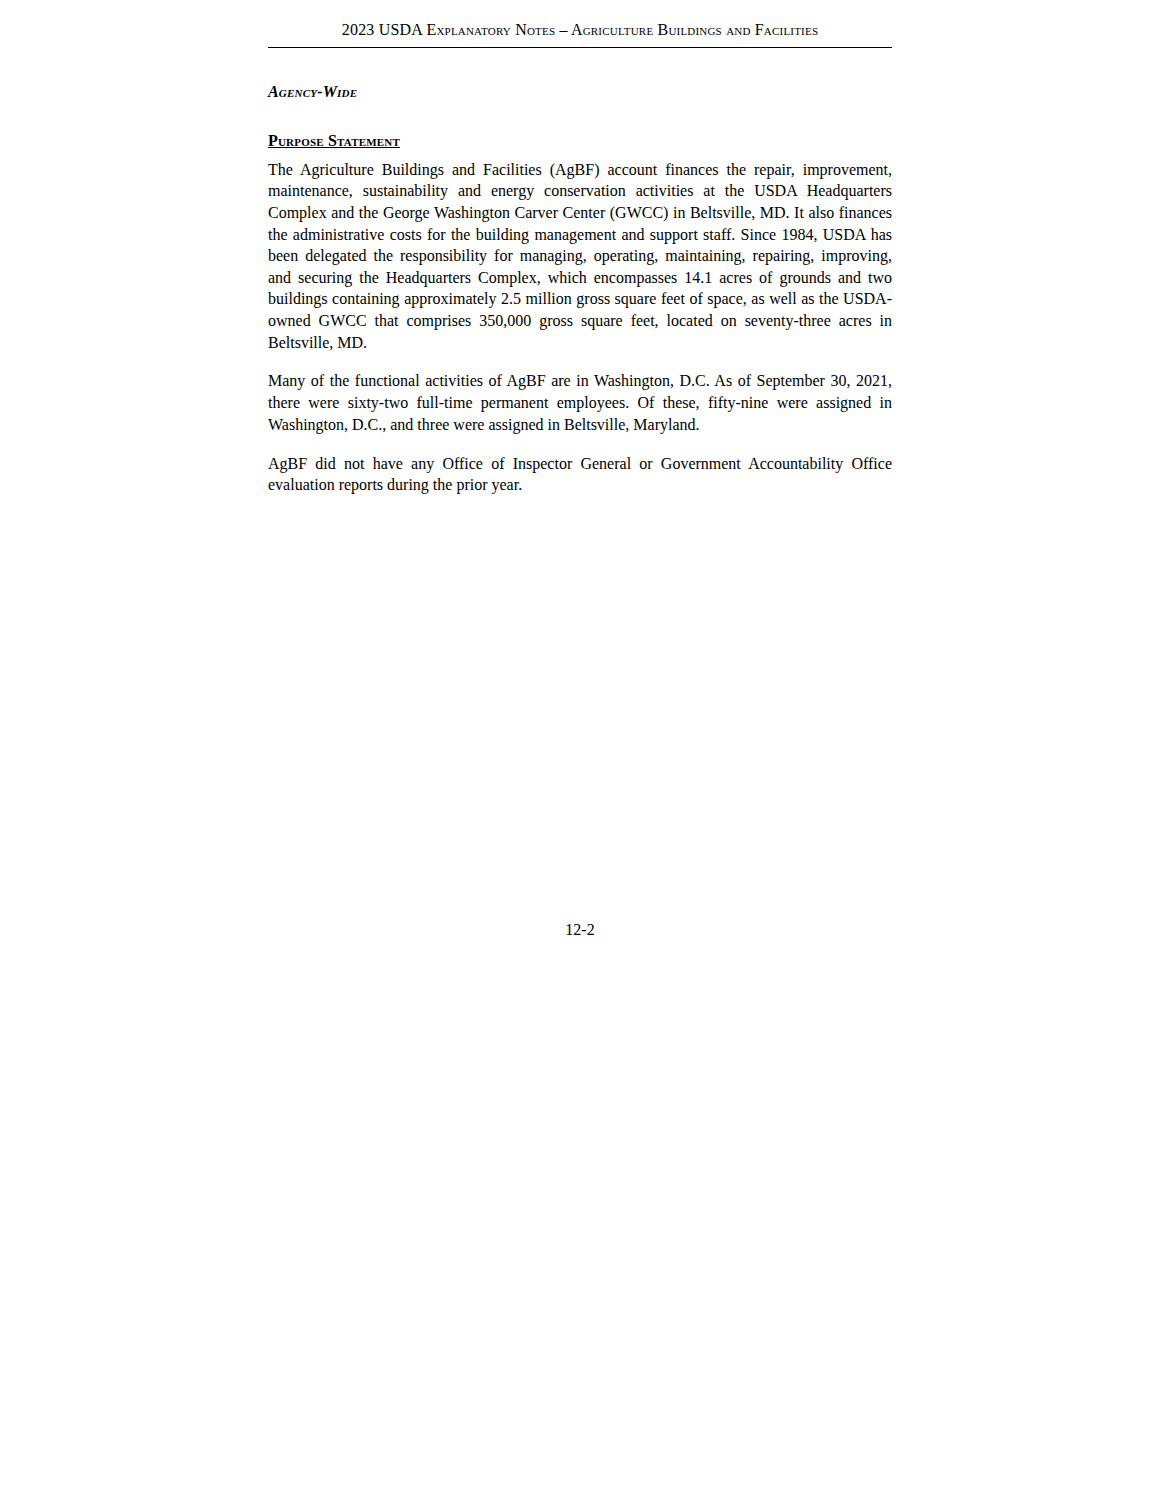2023 USDA Explanatory Notes – Agriculture Buildings and Facilities
Agency-Wide
Purpose Statement
The Agriculture Buildings and Facilities (AgBF) account finances the repair, improvement, maintenance, sustainability and energy conservation activities at the USDA Headquarters Complex and the George Washington Carver Center (GWCC) in Beltsville, MD. It also finances the administrative costs for the building management and support staff. Since 1984, USDA has been delegated the responsibility for managing, operating, maintaining, repairing, improving, and securing the Headquarters Complex, which encompasses 14.1 acres of grounds and two buildings containing approximately 2.5 million gross square feet of space, as well as the USDA-owned GWCC that comprises 350,000 gross square feet, located on seventy-three acres in Beltsville, MD.
Many of the functional activities of AgBF are in Washington, D.C. As of September 30, 2021, there were sixty-two full-time permanent employees. Of these, fifty-nine were assigned in Washington, D.C., and three were assigned in Beltsville, Maryland.
AgBF did not have any Office of Inspector General or Government Accountability Office evaluation reports during the prior year.
12-2